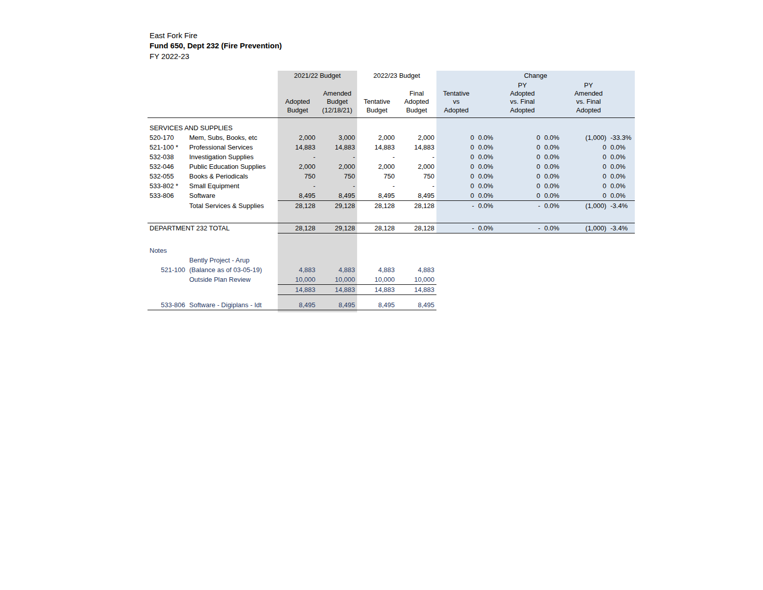East Fork Fire
Fund 650, Dept 232 (Fire Prevention)
FY 2022-23
| | | 2021/22 Budget | 2022/23 Budget | Change |
| | | Adopted Budget | Amended Budget (12/18/21) | Tentative Budget | Final Adopted Budget | Tentative vs Adopted | | PY Adopted vs. Final Adopted | | PY Amended vs. Final Adopted | |
| SERVICES AND SUPPLIES | | | | | | | | | | |
| 520-170 | Mem, Subs, Books, etc | 2,000 | 3,000 | 2,000 | 2,000 | 0 | 0.0% | 0 | 0.0% | (1,000) | -33.3% |
| 521-100 * | Professional Services | 14,883 | 14,883 | 14,883 | 14,883 | 0 | 0.0% | 0 | 0.0% | 0 | 0.0% |
| 532-038 | Investigation Supplies | - | - | - | - | 0 | 0.0% | 0 | 0.0% | 0 | 0.0% |
| 532-046 | Public Education Supplies | 2,000 | 2,000 | 2,000 | 2,000 | 0 | 0.0% | 0 | 0.0% | 0 | 0.0% |
| 532-055 | Books & Periodicals | 750 | 750 | 750 | 750 | 0 | 0.0% | 0 | 0.0% | 0 | 0.0% |
| 533-802 * | Small Equipment | - | - | - | - | 0 | 0.0% | 0 | 0.0% | 0 | 0.0% |
| 533-806 | Software | 8,495 | 8,495 | 8,495 | 8,495 | 0 | 0.0% | 0 | 0.0% | 0 | 0.0% |
| | Total Services & Supplies | 28,128 | 29,128 | 28,128 | 28,128 | - | 0.0% | - | 0.0% | (1,000) | -3.4% |
| DEPARTMENT 232 TOTAL | 28,128 | 29,128 | 28,128 | 28,128 | - | 0.0% | - | 0.0% | (1,000) | -3.4% |
| Notes | | | | | | | | | | | |
| | Bently Project - Arup | | | | | | | | | | |
| 521-100 | (Balance as of 03-05-19) | 4,883 | 4,883 | 4,883 | 4,883 | | | | | | |
| | Outside Plan Review | 10,000 | 10,000 | 10,000 | 10,000 | | | | | | |
| | | 14,883 | 14,883 | 14,883 | 14,883 | | | | | | |
| 533-806 | Software - Digiplans - Idt | 8,495 | 8,495 | 8,495 | 8,495 | | | | | | |